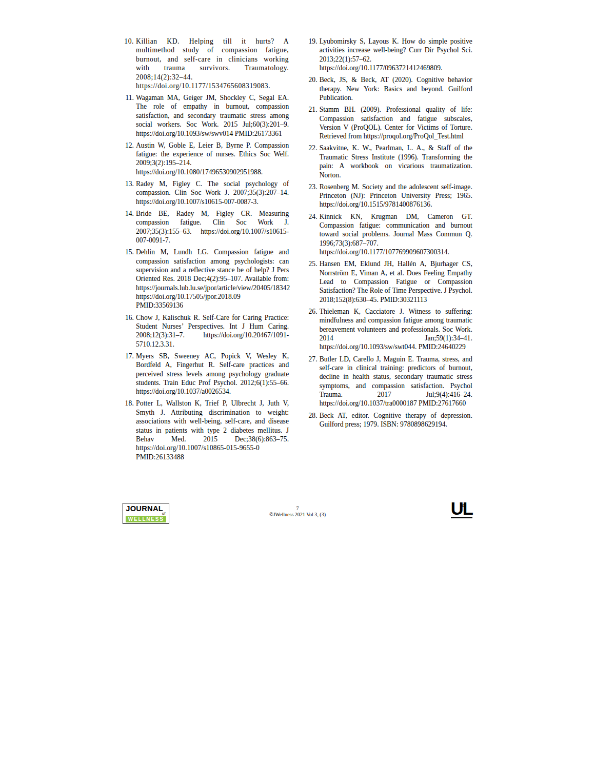Killian KD. Helping till it hurts? A multimethod study of compassion fatigue, burnout, and self-care in clinicians working with trauma survivors. Traumatology. 2008;14(2):32–44. https://doi.org/10.1177/1534765608319083.
Wagaman MA, Geiger JM, Shockley C, Segal EA. The role of empathy in burnout, compassion satisfaction, and secondary traumatic stress among social workers. Soc Work. 2015 Jul;60(3):201–9. https://doi.org/10.1093/sw/swv014 PMID:26173361
Austin W, Goble E, Leier B, Byrne P. Compassion fatigue: the experience of nurses. Ethics Soc Welf. 2009;3(2):195–214. https://doi.org/10.1080/17496530902951988.
Radey M, Figley C. The social psychology of compassion. Clin Soc Work J. 2007;35(3):207–14. https://doi.org/10.1007/s10615-007-0087-3.
Bride BE, Radey M, Figley CR. Measuring compassion fatigue. Clin Soc Work J. 2007;35(3):155–63. https://doi.org/10.1007/s10615-007-0091-7.
Dehlin M, Lundh LG. Compassion fatigue and compassion satisfaction among psychologists: can supervision and a reflective stance be of help? J Pers Oriented Res. 2018 Dec;4(2):95–107. Available from: https://journals.lub.lu.se/jpor/article/view/20405/18342 https://doi.org/10.17505/jpor.2018.09 PMID:33569136
Chow J, Kalischuk R. Self-Care for Caring Practice: Student Nurses’ Perspectives. Int J Hum Caring. 2008;12(3):31–7. https://doi.org/10.20467/1091-5710.12.3.31.
Myers SB, Sweeney AC, Popick V, Wesley K, Bordfeld A, Fingerhut R. Self-care practices and perceived stress levels among psychology graduate students. Train Educ Prof Psychol. 2012;6(1):55–66. https://doi.org/10.1037/a0026534.
Potter L, Wallston K, Trief P, Ulbrecht J, Juth V, Smyth J. Attributing discrimination to weight: associations with well-being, self-care, and disease status in patients with type 2 diabetes mellitus. J Behav Med. 2015 Dec;38(6):863–75. https://doi.org/10.1007/s10865-015-9655-0 PMID:26133488
Lyubomirsky S, Layous K. How do simple positive activities increase well-being? Curr Dir Psychol Sci. 2013;22(1):57–62. https://doi.org/10.1177/0963721412469809.
Beck, JS, & Beck, AT (2020). Cognitive behavior therapy. New York: Basics and beyond. Guilford Publication.
Stamm BH. (2009). Professional quality of life: Compassion satisfaction and fatigue subscales, Version V (ProQOL). Center for Victims of Torture. Retrieved from https://proqol.org/ProQol_Test.html
Saakvitne, K. W., Pearlman, L. A., & Staff of the Traumatic Stress Institute (1996). Transforming the pain: A workbook on vicarious traumatization. Norton.
Rosenberg M. Society and the adolescent self-image. Princeton (NJ): Princeton University Press; 1965. https://doi.org/10.1515/9781400876136.
Kinnick KN, Krugman DM, Cameron GT. Compassion fatigue: communication and burnout toward social problems. Journal Mass Commun Q. 1996;73(3):687–707. https://doi.org/10.1177/107769909607300314.
Hansen EM, Eklund JH, Hallén A, Bjurhager CS, Norrström E, Viman A, et al. Does Feeling Empathy Lead to Compassion Fatigue or Compassion Satisfaction? The Role of Time Perspective. J Psychol. 2018;152(8):630–45. PMID:30321113
Thieleman K, Cacciatore J. Witness to suffering: mindfulness and compassion fatigue among traumatic bereavement volunteers and professionals. Soc Work. 2014 Jan;59(1):34–41. https://doi.org/10.1093/sw/swt044. PMID:24640229
Butler LD, Carello J, Maguin E. Trauma, stress, and self-care in clinical training: predictors of burnout, decline in health status, secondary traumatic stress symptoms, and compassion satisfaction. Psychol Trauma. 2017 Jul;9(4):416–24. https://doi.org/10.1037/tra0000187 PMID:27617660
Beck AT, editor. Cognitive therapy of depression. Guilford press; 1979. ISBN: 9780898629194.
JOURNAL of WELLNESS
7
©JWellness 2021 Vol 3, (3)
Uof L